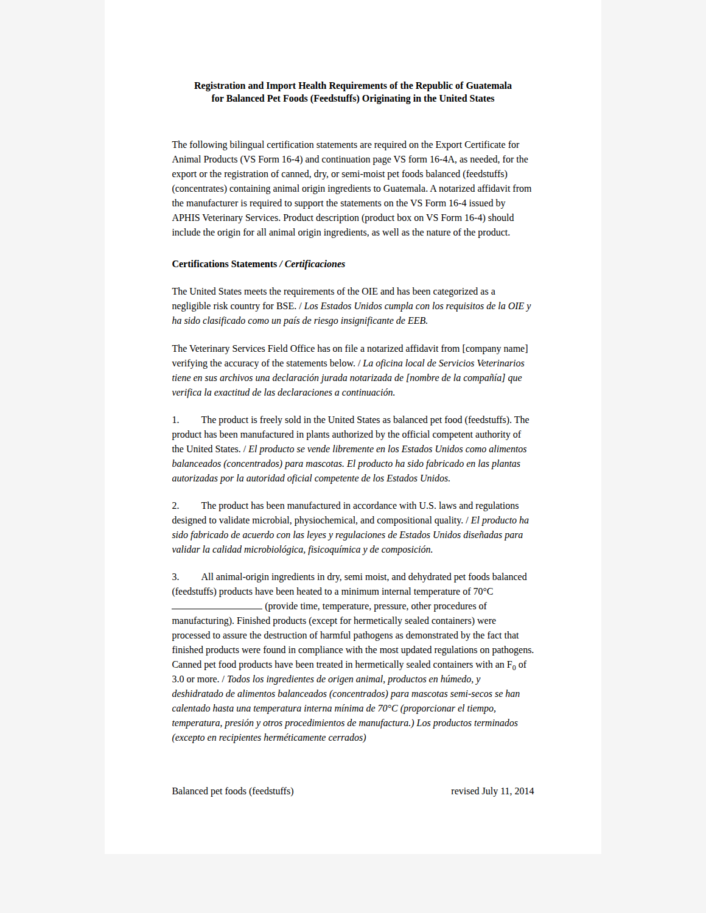Registration and Import Health Requirements of the Republic of Guatemala
for Balanced Pet Foods (Feedstuffs) Originating in the United States
The following bilingual certification statements are required on the Export Certificate for Animal Products (VS Form 16-4) and continuation page VS form 16-4A, as needed, for the export or the registration of canned, dry, or semi-moist pet foods balanced (feedstuffs) (concentrates) containing animal origin ingredients to Guatemala. A notarized affidavit from the manufacturer is required to support the statements on the VS Form 16-4 issued by APHIS Veterinary Services. Product description (product box on VS Form 16-4) should include the origin for all animal origin ingredients, as well as the nature of the product.
Certifications Statements / Certificaciones
The United States meets the requirements of the OIE and has been categorized as a negligible risk country for BSE. / Los Estados Unidos cumpla con los requisitos de la OIE y ha sido clasificado como un país de riesgo insignificante de EEB.
The Veterinary Services Field Office has on file a notarized affidavit from [company name] verifying the accuracy of the statements below. / La oficina local de Servicios Veterinarios tiene en sus archivos una declaración jurada notarizada de [nombre de la compañía] que verifica la exactitud de las declaraciones a continuación.
1. The product is freely sold in the United States as balanced pet food (feedstuffs). The product has been manufactured in plants authorized by the official competent authority of the United States. / El producto se vende libremente en los Estados Unidos como alimentos balanceados (concentrados) para mascotas. El producto ha sido fabricado en las plantas autorizadas por la autoridad oficial competente de los Estados Unidos.
2. The product has been manufactured in accordance with U.S. laws and regulations designed to validate microbial, physiochemical, and compositional quality. / El producto ha sido fabricado de acuerdo con las leyes y regulaciones de Estados Unidos diseñadas para validar la calidad microbiológica, fisicoquímica y de composición.
3. All animal-origin ingredients in dry, semi moist, and dehydrated pet foods balanced (feedstuffs) products have been heated to a minimum internal temperature of 70°C (provide time, temperature, pressure, other procedures of manufacturing). Finished products (except for hermetically sealed containers) were processed to assure the destruction of harmful pathogens as demonstrated by the fact that finished products were found in compliance with the most updated regulations on pathogens. Canned pet food products have been treated in hermetically sealed containers with an F0 of 3.0 or more. / Todos los ingredientes de origen animal, productos en húmedo, y deshidratado de alimentos balanceados (concentrados) para mascotas semi-secos se han calentado hasta una temperatura interna mínima de 70°C (proporcionar el tiempo, temperatura, presión y otros procedimientos de manufactura.) Los productos terminados (excepto en recipientes herméticamente cerrados)
Balanced pet foods (feedstuffs)
revised July 11, 2014